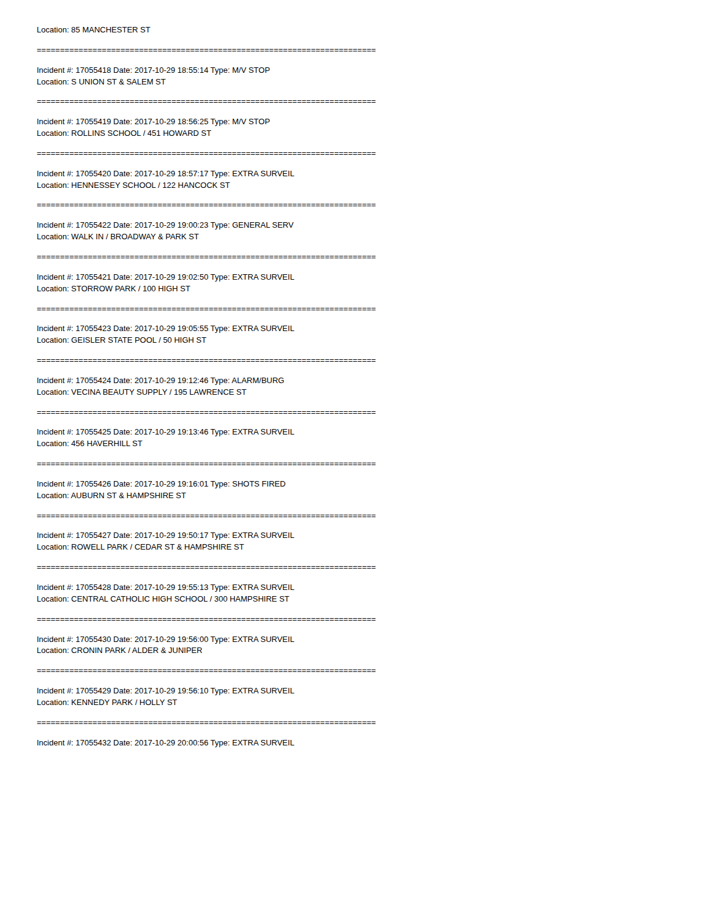Location: 85 MANCHESTER ST
=========================================================================
Incident #: 17055418 Date: 2017-10-29 18:55:14 Type: M/V STOP
Location: S UNION ST & SALEM ST
=========================================================================
Incident #: 17055419 Date: 2017-10-29 18:56:25 Type: M/V STOP
Location: ROLLINS SCHOOL / 451 HOWARD ST
=========================================================================
Incident #: 17055420 Date: 2017-10-29 18:57:17 Type: EXTRA SURVEIL
Location: HENNESSEY SCHOOL / 122 HANCOCK ST
=========================================================================
Incident #: 17055422 Date: 2017-10-29 19:00:23 Type: GENERAL SERV
Location: WALK IN / BROADWAY & PARK ST
=========================================================================
Incident #: 17055421 Date: 2017-10-29 19:02:50 Type: EXTRA SURVEIL
Location: STORROW PARK / 100 HIGH ST
=========================================================================
Incident #: 17055423 Date: 2017-10-29 19:05:55 Type: EXTRA SURVEIL
Location: GEISLER STATE POOL / 50 HIGH ST
=========================================================================
Incident #: 17055424 Date: 2017-10-29 19:12:46 Type: ALARM/BURG
Location: VECINA BEAUTY SUPPLY / 195 LAWRENCE ST
=========================================================================
Incident #: 17055425 Date: 2017-10-29 19:13:46 Type: EXTRA SURVEIL
Location: 456 HAVERHILL ST
=========================================================================
Incident #: 17055426 Date: 2017-10-29 19:16:01 Type: SHOTS FIRED
Location: AUBURN ST & HAMPSHIRE ST
=========================================================================
Incident #: 17055427 Date: 2017-10-29 19:50:17 Type: EXTRA SURVEIL
Location: ROWELL PARK / CEDAR ST & HAMPSHIRE ST
=========================================================================
Incident #: 17055428 Date: 2017-10-29 19:55:13 Type: EXTRA SURVEIL
Location: CENTRAL CATHOLIC HIGH SCHOOL / 300 HAMPSHIRE ST
=========================================================================
Incident #: 17055430 Date: 2017-10-29 19:56:00 Type: EXTRA SURVEIL
Location: CRONIN PARK / ALDER & JUNIPER
=========================================================================
Incident #: 17055429 Date: 2017-10-29 19:56:10 Type: EXTRA SURVEIL
Location: KENNEDY PARK / HOLLY ST
=========================================================================
Incident #: 17055432 Date: 2017-10-29 20:00:56 Type: EXTRA SURVEIL